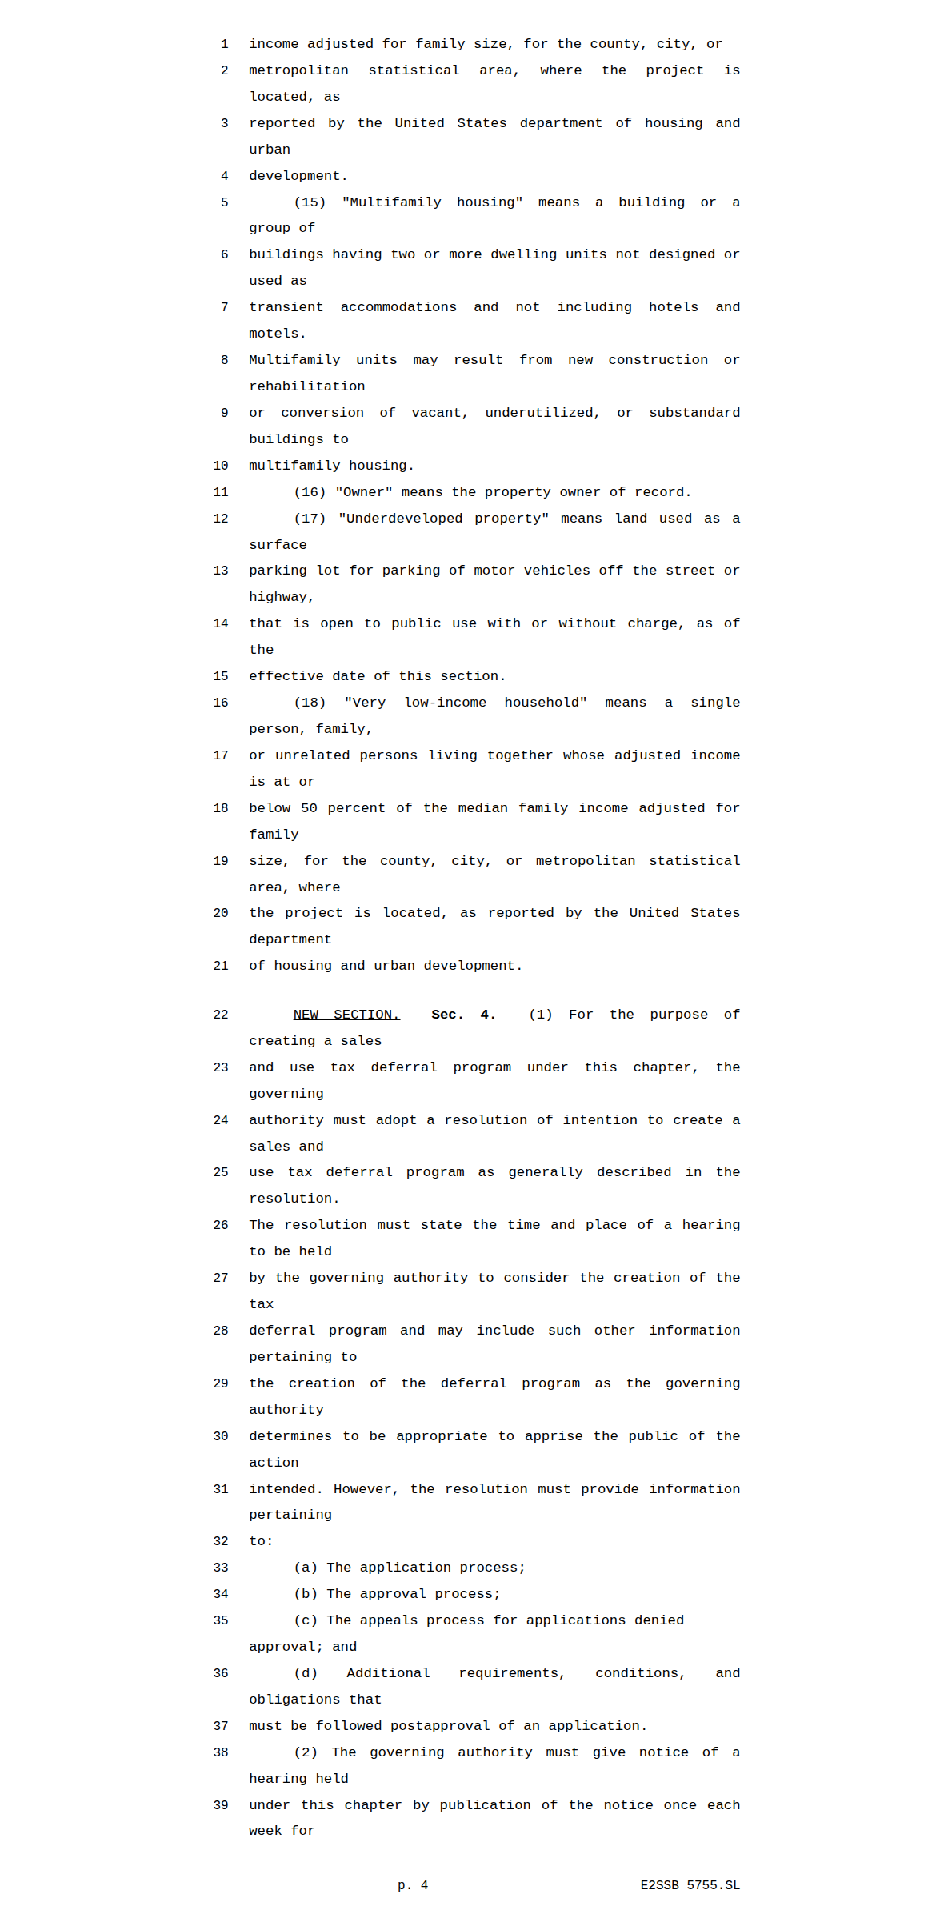1 income adjusted for family size, for the county, city, or
2 metropolitan statistical area, where the project is located, as
3 reported by the United States department of housing and urban
4 development.
5 (15) "Multifamily housing" means a building or a group of
6 buildings having two or more dwelling units not designed or used as
7 transient accommodations and not including hotels and motels.
8 Multifamily units may result from new construction or rehabilitation
9 or conversion of vacant, underutilized, or substandard buildings to
10 multifamily housing.
11 (16) "Owner" means the property owner of record.
12 (17) "Underdeveloped property" means land used as a surface
13 parking lot for parking of motor vehicles off the street or highway,
14 that is open to public use with or without charge, as of the
15 effective date of this section.
16 (18) "Very low-income household" means a single person, family,
17 or unrelated persons living together whose adjusted income is at or
18 below 50 percent of the median family income adjusted for family
19 size, for the county, city, or metropolitan statistical area, where
20 the project is located, as reported by the United States department
21 of housing and urban development.
22 NEW SECTION. Sec. 4. (1) For the purpose of creating a sales
23 and use tax deferral program under this chapter, the governing
24 authority must adopt a resolution of intention to create a sales and
25 use tax deferral program as generally described in the resolution.
26 The resolution must state the time and place of a hearing to be held
27 by the governing authority to consider the creation of the tax
28 deferral program and may include such other information pertaining to
29 the creation of the deferral program as the governing authority
30 determines to be appropriate to apprise the public of the action
31 intended. However, the resolution must provide information pertaining
32 to:
33 (a) The application process;
34 (b) The approval process;
35 (c) The appeals process for applications denied approval; and
36 (d) Additional requirements, conditions, and obligations that
37 must be followed postapproval of an application.
38 (2) The governing authority must give notice of a hearing held
39 under this chapter by publication of the notice once each week for
p. 4 E2SSB 5755.SL